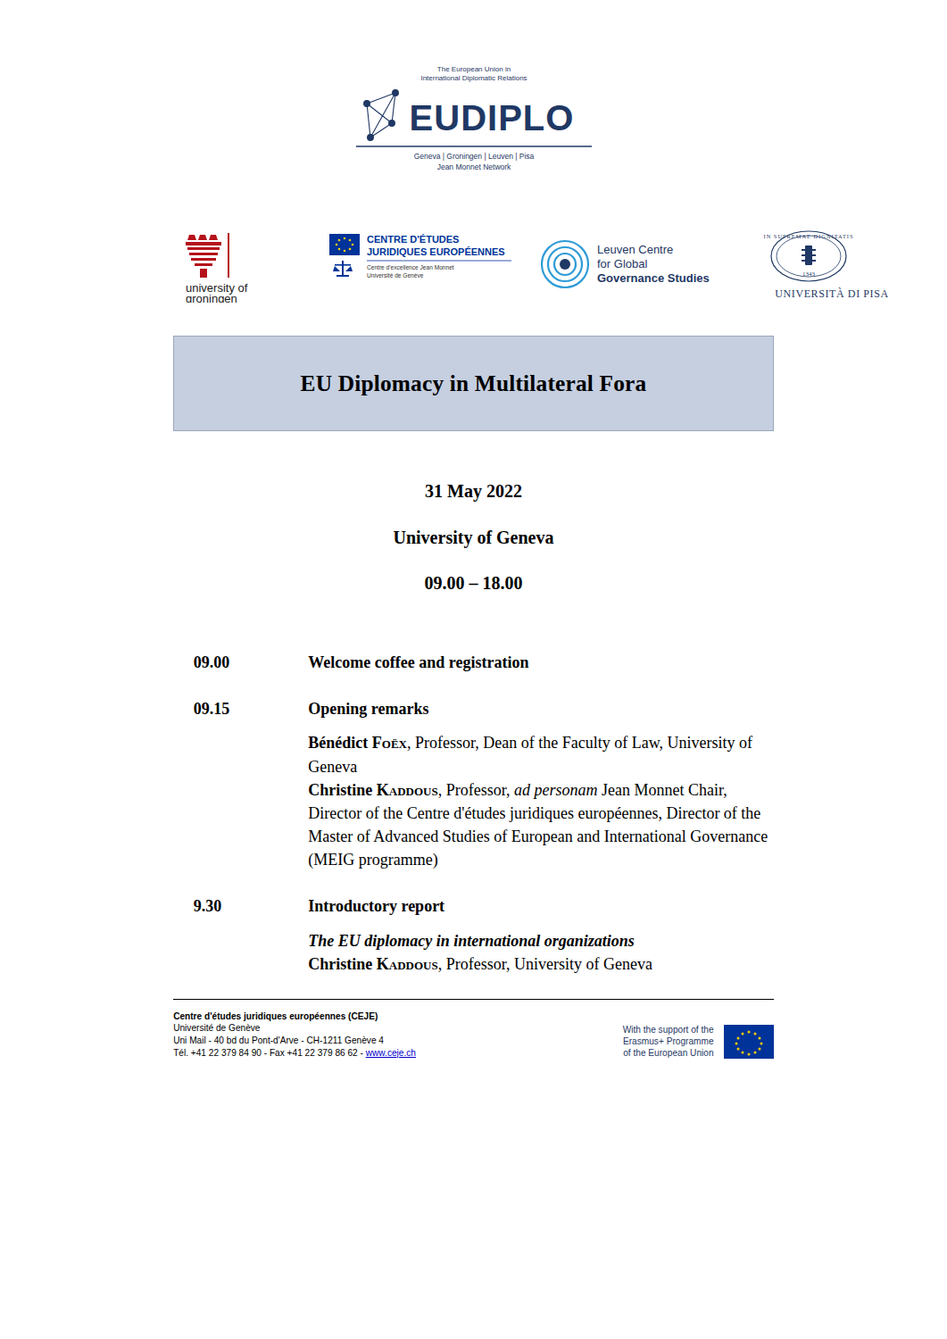The European Union in International Diplomatic Relations EUDIPLO Geneva | Groningen | Leuven | Pisa Jean Monnet Network
university of groningen
CENTRE D'ÉTUDES JURIDIQUES EUROPÉENNES Centre d'excellence Jean Monnet Université de Genève
Leuven Centre for Global Governance Studies
IN SUPREMAE DIGNITATIS 1343 UNIVERSITÀ DI PISA
EU Diplomacy in Multilateral Fora
31 May 2022
University of Geneva
09.00 – 18.00
09.00
Welcome coffee and registration
09.15
Opening remarks
Bénédict Foëx, Professor, Dean of the Faculty of Law, University of Geneva
Christine Kaddous, Professor, ad personam Jean Monnet Chair, Director of the Centre d'études juridiques européennes, Director of the Master of Advanced Studies of European and International Governance (MEIG programme)
9.30
Introductory report
The EU diplomacy in international organizations
Christine Kaddous, Professor, University of Geneva
Centre d'études juridiques européennes (CEJE)
Université de Genève
Uni Mail - 40 bd du Pont-d'Arve - CH-1211 Genève 4
Tél. +41 22 379 84 90 - Fax +41 22 379 86 62 - www.ceje.ch
With the support of the
Erasmus+ Programme
of the European Union